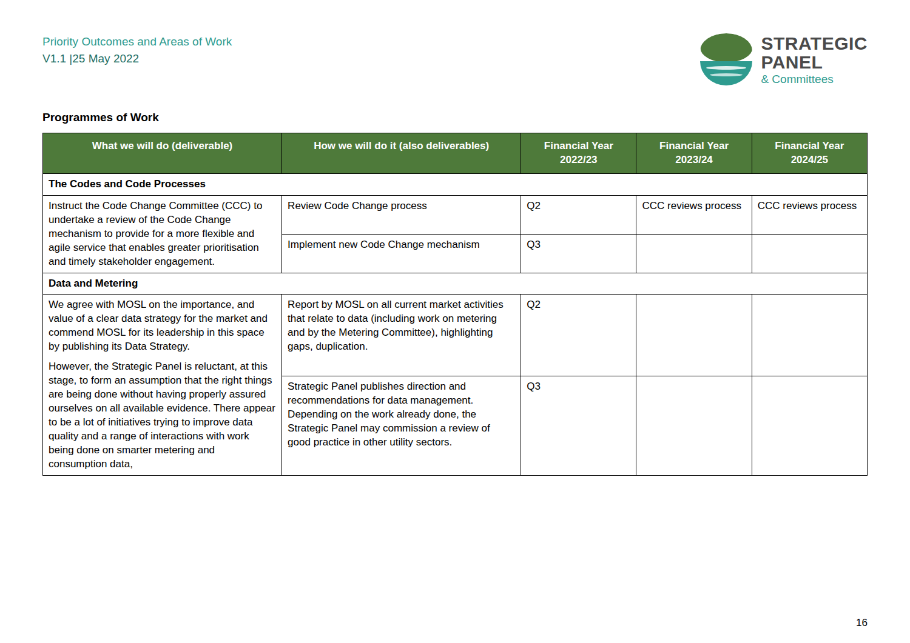Priority Outcomes and Areas of Work
V1.1 |25 May 2022
STRATEGIC PANEL & Committees
Programmes of Work
| What we will do (deliverable) | How we will do it (also deliverables) | Financial Year 2022/23 | Financial Year 2023/24 | Financial Year 2024/25 |
| --- | --- | --- | --- | --- |
| The Codes and Code Processes |
| Instruct the Code Change Committee (CCC) to undertake a review of the Code Change mechanism to provide for a more flexible and agile service that enables greater prioritisation and timely stakeholder engagement. | Review Code Change process | Q2 | CCC reviews process | CCC reviews process |
| Implement new Code Change mechanism | Q3 | | |
| Data and Metering |
| We agree with MOSL on the importance, and value of a clear data strategy for the market and commend MOSL for its leadership in this space by publishing its Data Strategy. However, the Strategic Panel is reluctant, at this stage, to form an assumption that the right things are being done without having properly assured ourselves on all available evidence. There appear to be a lot of initiatives trying to improve data quality and a range of interactions with work being done on smarter metering and consumption data, | Report by MOSL on all current market activities that relate to data (including work on metering and by the Metering Committee), highlighting gaps, duplication. | Q2 | | |
| Strategic Panel publishes direction and recommendations for data management. Depending on the work already done, the Strategic Panel may commission a review of good practice in other utility sectors. | Q3 | | |
16